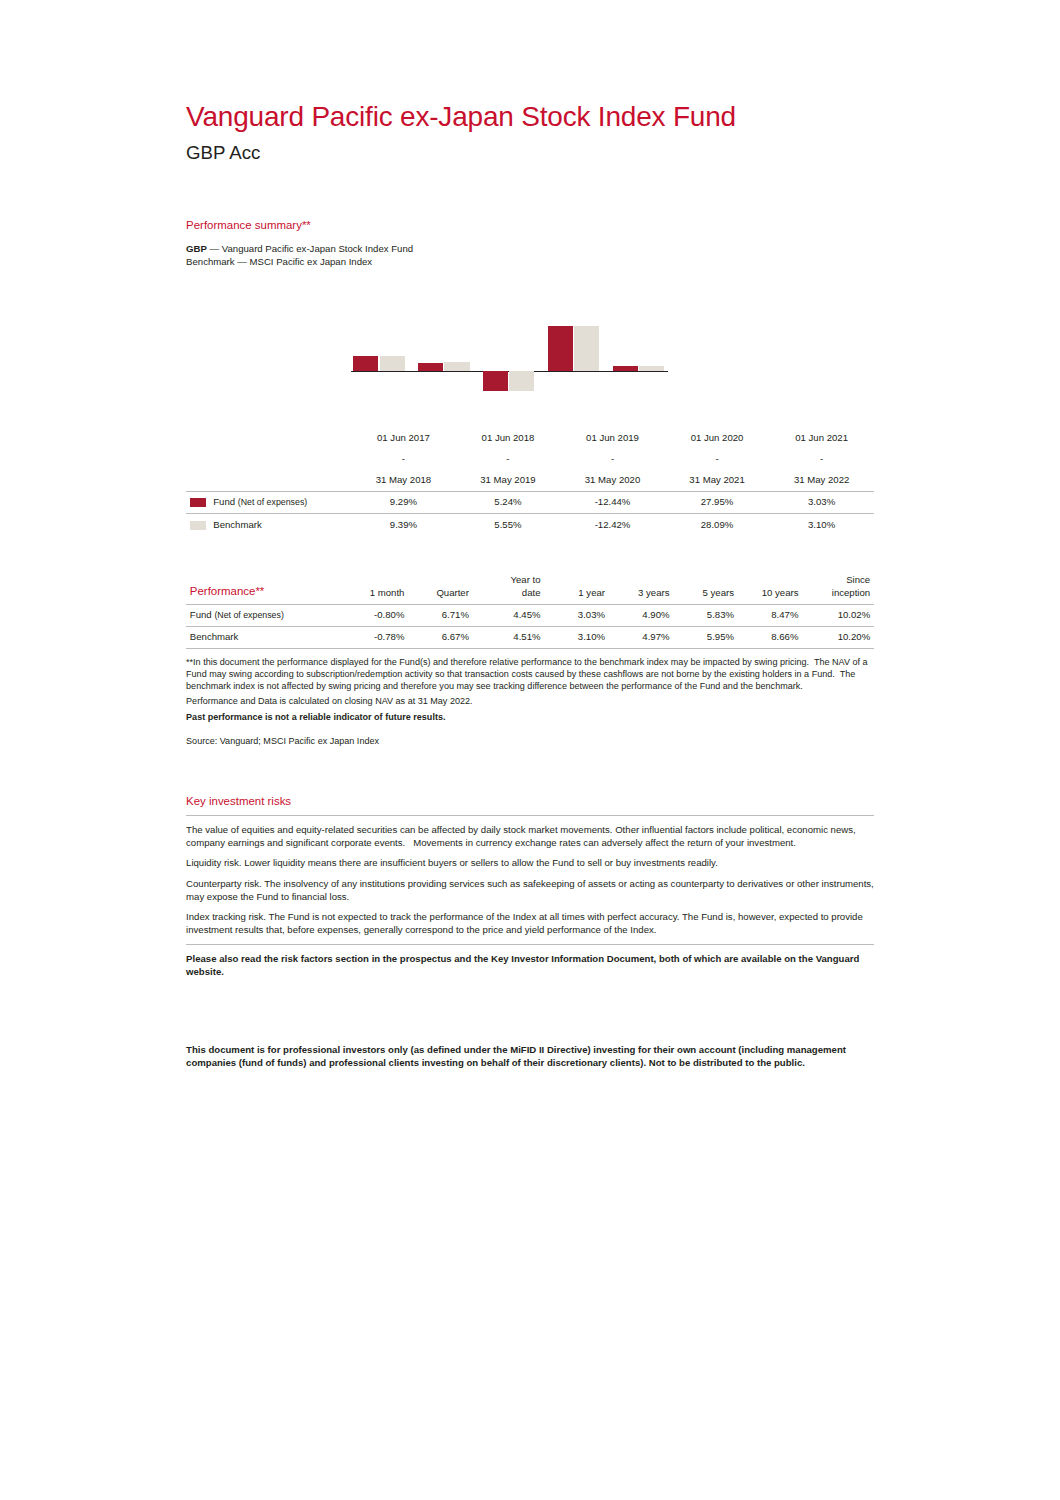Vanguard Pacific ex-Japan Stock Index Fund
GBP Acc
Performance summary**
GBP — Vanguard Pacific ex-Japan Stock Index Fund
Benchmark — MSCI Pacific ex Japan Index
| | 01 Jun 2017 | 01 Jun 2018 | 01 Jun 2019 | 01 Jun 2020 | 01 Jun 2021 |
| | - | - | - | - | - |
| | 31 May 2018 | 31 May 2019 | 31 May 2020 | 31 May 2021 | 31 May 2022 |
| Fund (Net of expenses) | 9.29% | 5.24% | -12.44% | 27.95% | 3.03% |
| Benchmark | 9.39% | 5.55% | -12.42% | 28.09% | 3.10% |
| Performance** | 1 month | Quarter | Year to date | 1 year | 3 years | 5 years | 10 years | Since inception |
| --- | --- | --- | --- | --- | --- | --- | --- | --- |
| Fund (Net of expenses) | -0.80% | 6.71% | 4.45% | 3.03% | 4.90% | 5.83% | 8.47% | 10.02% |
| Benchmark | -0.78% | 6.67% | 4.51% | 3.10% | 4.97% | 5.95% | 8.66% | 10.20% |
**In this document the performance displayed for the Fund(s) and therefore relative performance to the benchmark index may be impacted by swing pricing. The NAV of a Fund may swing according to subscription/redemption activity so that transaction costs caused by these cashflows are not borne by the existing holders in a Fund. The benchmark index is not affected by swing pricing and therefore you may see tracking difference between the performance of the Fund and the benchmark.
Performance and Data is calculated on closing NAV as at 31 May 2022.
Past performance is not a reliable indicator of future results.
Source: Vanguard; MSCI Pacific ex Japan Index
Key investment risks
The value of equities and equity-related securities can be affected by daily stock market movements. Other influential factors include political, economic news, company earnings and significant corporate events. Movements in currency exchange rates can adversely affect the return of your investment.
Liquidity risk. Lower liquidity means there are insufficient buyers or sellers to allow the Fund to sell or buy investments readily.
Counterparty risk. The insolvency of any institutions providing services such as safekeeping of assets or acting as counterparty to derivatives or other instruments, may expose the Fund to financial loss.
Index tracking risk. The Fund is not expected to track the performance of the Index at all times with perfect accuracy. The Fund is, however, expected to provide investment results that, before expenses, generally correspond to the price and yield performance of the Index.
Please also read the risk factors section in the prospectus and the Key Investor Information Document, both of which are available on the Vanguard website.
This document is for professional investors only (as defined under the MiFID II Directive) investing for their own account (including management companies (fund of funds) and professional clients investing on behalf of their discretionary clients). Not to be distributed to the public.